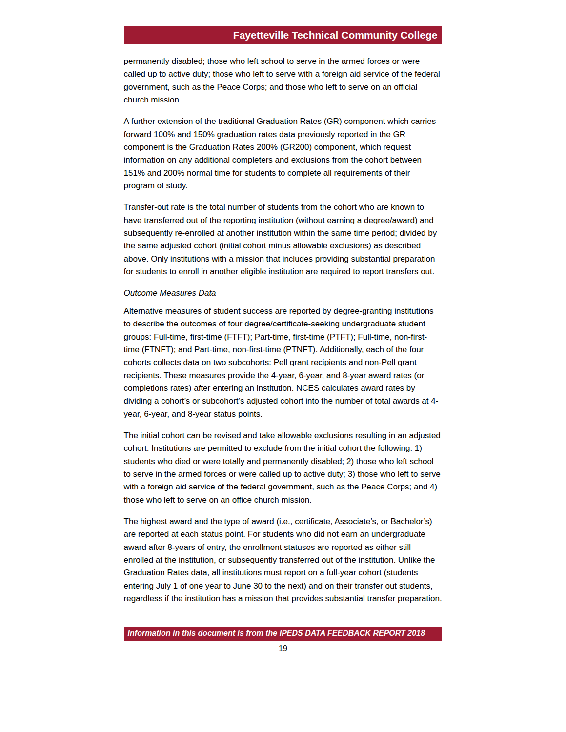Fayetteville Technical Community College
permanently disabled; those who left school to serve in the armed forces or were called up to active duty; those who left to serve with a foreign aid service of the federal government, such as the Peace Corps; and those who left to serve on an official church mission.
A further extension of the traditional Graduation Rates (GR) component which carries forward 100% and 150% graduation rates data previously reported in the GR component is the Graduation Rates 200% (GR200) component, which request information on any additional completers and exclusions from the cohort between 151% and 200% normal time for students to complete all requirements of their program of study.
Transfer-out rate is the total number of students from the cohort who are known to have transferred out of the reporting institution (without earning a degree/award) and subsequently re-enrolled at another institution within the same time period; divided by the same adjusted cohort (initial cohort minus allowable exclusions) as described above. Only institutions with a mission that includes providing substantial preparation for students to enroll in another eligible institution are required to report transfers out.
Outcome Measures Data
Alternative measures of student success are reported by degree-granting institutions to describe the outcomes of four degree/certificate-seeking undergraduate student groups: Full-time, first-time (FTFT); Part-time, first-time (PTFT); Full-time, non-first-time (FTNFT); and Part-time, non-first-time (PTNFT). Additionally, each of the four cohorts collects data on two subcohorts: Pell grant recipients and non-Pell grant recipients. These measures provide the 4-year, 6-year, and 8-year award rates (or completions rates) after entering an institution. NCES calculates award rates by dividing a cohort’s or subcohort’s adjusted cohort into the number of total awards at 4-year, 6-year, and 8-year status points.
The initial cohort can be revised and take allowable exclusions resulting in an adjusted cohort. Institutions are permitted to exclude from the initial cohort the following: 1) students who died or were totally and permanently disabled; 2) those who left school to serve in the armed forces or were called up to active duty; 3) those who left to serve with a foreign aid service of the federal government, such as the Peace Corps; and 4) those who left to serve on an office church mission.
The highest award and the type of award (i.e., certificate, Associate’s, or Bachelor’s) are reported at each status point. For students who did not earn an undergraduate award after 8-years of entry, the enrollment statuses are reported as either still enrolled at the institution, or subsequently transferred out of the institution. Unlike the Graduation Rates data, all institutions must report on a full-year cohort (students entering July 1 of one year to June 30 to the next) and on their transfer out students, regardless if the institution has a mission that provides substantial transfer preparation.
Information in this document is from the IPEDS DATA FEEDBACK REPORT 2018
19